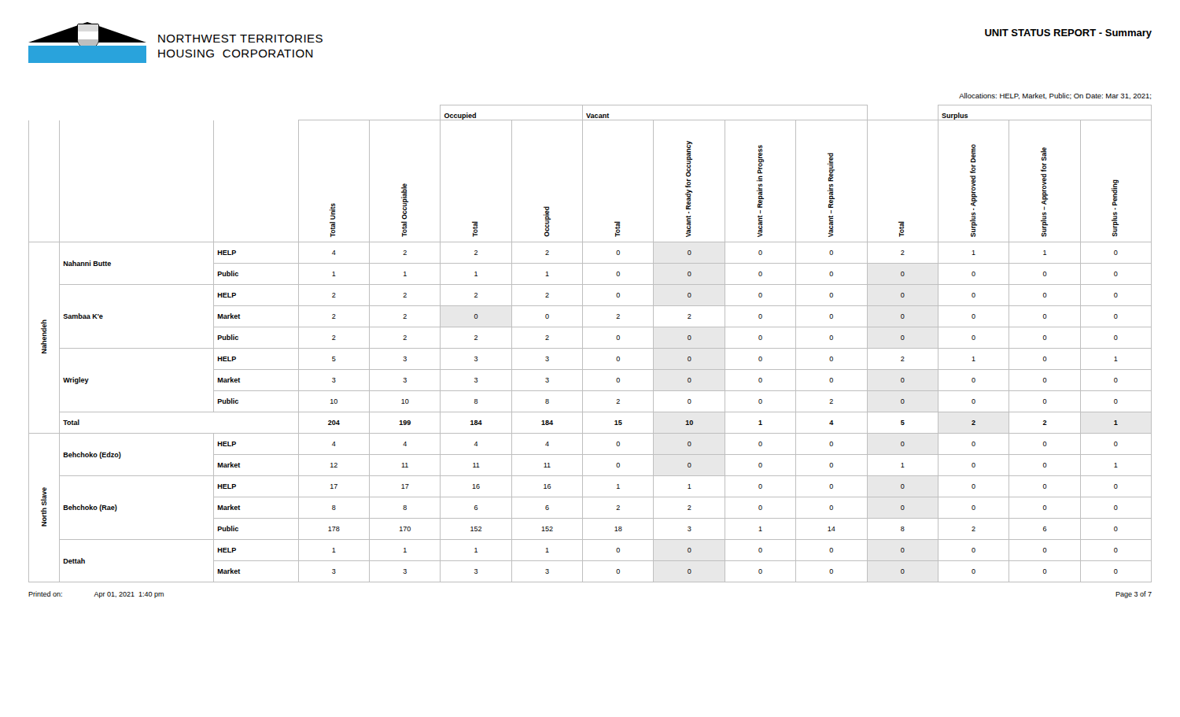NORTHWEST TERRITORIES
HOUSING CORPORATION
UNIT STATUS REPORT - Summary
Allocations: HELP, Market, Public; On Date: Mar 31, 2021;
| | | | | | Occupied | Vacant | | Surplus |
| --- | --- | --- | --- | --- | --- | --- | --- | --- |
| | | | Total Units | Total Occupiable | Total | Occupied | Total | Vacant - Ready for Occupancy | Vacant – Repairs in Progress | Vacant – Repairs Required | Total | Surplus - Approved for Demo | Surplus – Approved for Sale | Surplus - Pending |
| Nahendeh | Nahanni Butte | HELP | 4 | 2 | 2 | 2 | 0 | 0 | 0 | 0 | 2 | 1 | 1 | 0 |
| Public | 1 | 1 | 1 | 1 | 0 | 0 | 0 | 0 | 0 | 0 | 0 | 0 |
| Sambaa K'e | HELP | 2 | 2 | 2 | 2 | 0 | 0 | 0 | 0 | 0 | 0 | 0 | 0 |
| Market | 2 | 2 | 0 | 0 | 2 | 2 | 0 | 0 | 0 | 0 | 0 | 0 |
| Public | 2 | 2 | 2 | 2 | 0 | 0 | 0 | 0 | 0 | 0 | 0 | 0 |
| Wrigley | HELP | 5 | 3 | 3 | 3 | 0 | 0 | 0 | 0 | 2 | 1 | 0 | 1 |
| Market | 3 | 3 | 3 | 3 | 0 | 0 | 0 | 0 | 0 | 0 | 0 | 0 |
| Public | 10 | 10 | 8 | 8 | 2 | 0 | 0 | 2 | 0 | 0 | 0 | 0 |
| Total | 204 | 199 | 184 | 184 | 15 | 10 | 1 | 4 | 5 | 2 | 2 | 1 |
| North Slave | Behchoko (Edzo) | HELP | 4 | 4 | 4 | 4 | 0 | 0 | 0 | 0 | 0 | 0 | 0 | 0 |
| Market | 12 | 11 | 11 | 11 | 0 | 0 | 0 | 0 | 1 | 0 | 0 | 1 |
| Behchoko (Rae) | HELP | 17 | 17 | 16 | 16 | 1 | 1 | 0 | 0 | 0 | 0 | 0 | 0 |
| Market | 8 | 8 | 6 | 6 | 2 | 2 | 0 | 0 | 0 | 0 | 0 | 0 |
| Public | 178 | 170 | 152 | 152 | 18 | 3 | 1 | 14 | 8 | 2 | 6 | 0 |
| Dettah | HELP | 1 | 1 | 1 | 1 | 0 | 0 | 0 | 0 | 0 | 0 | 0 | 0 |
| Market | 3 | 3 | 3 | 3 | 0 | 0 | 0 | 0 | 0 | 0 | 0 | 0 |
Printed on:Apr 01, 2021 1:40 pm
Page 3 of 7